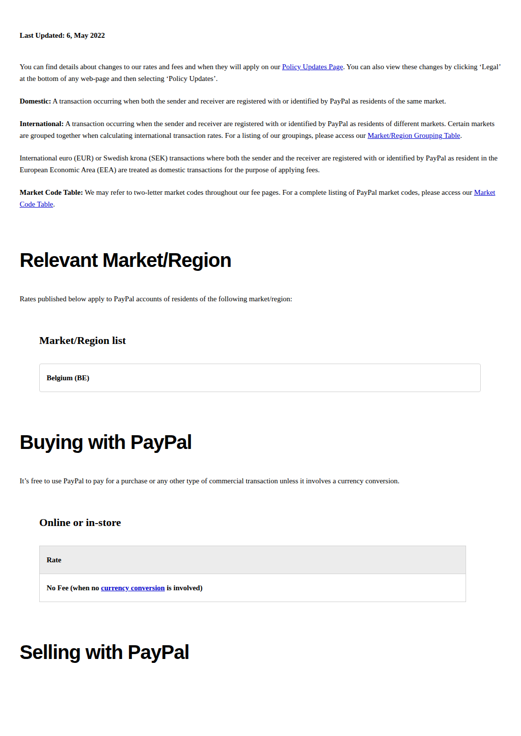Last Updated: 6, May 2022
You can find details about changes to our rates and fees and when they will apply on our Policy Updates Page. You can also view these changes by clicking ‘Legal’ at the bottom of any web-page and then selecting ‘Policy Updates’.
Domestic: A transaction occurring when both the sender and receiver are registered with or identified by PayPal as residents of the same market.
International: A transaction occurring when the sender and receiver are registered with or identified by PayPal as residents of different markets. Certain markets are grouped together when calculating international transaction rates. For a listing of our groupings, please access our Market/Region Grouping Table.
International euro (EUR) or Swedish krona (SEK) transactions where both the sender and the receiver are registered with or identified by PayPal as resident in the European Economic Area (EEA) are treated as domestic transactions for the purpose of applying fees.
Market Code Table: We may refer to two-letter market codes throughout our fee pages. For a complete listing of PayPal market codes, please access our Market Code Table.
Relevant Market/Region
Rates published below apply to PayPal accounts of residents of the following market/region:
Market/Region list
Belgium (BE)
Buying with PayPal
It’s free to use PayPal to pay for a purchase or any other type of commercial transaction unless it involves a currency conversion.
Online or in-store
| Rate |
| No Fee (when no currency conversion is involved) |
Selling with PayPal